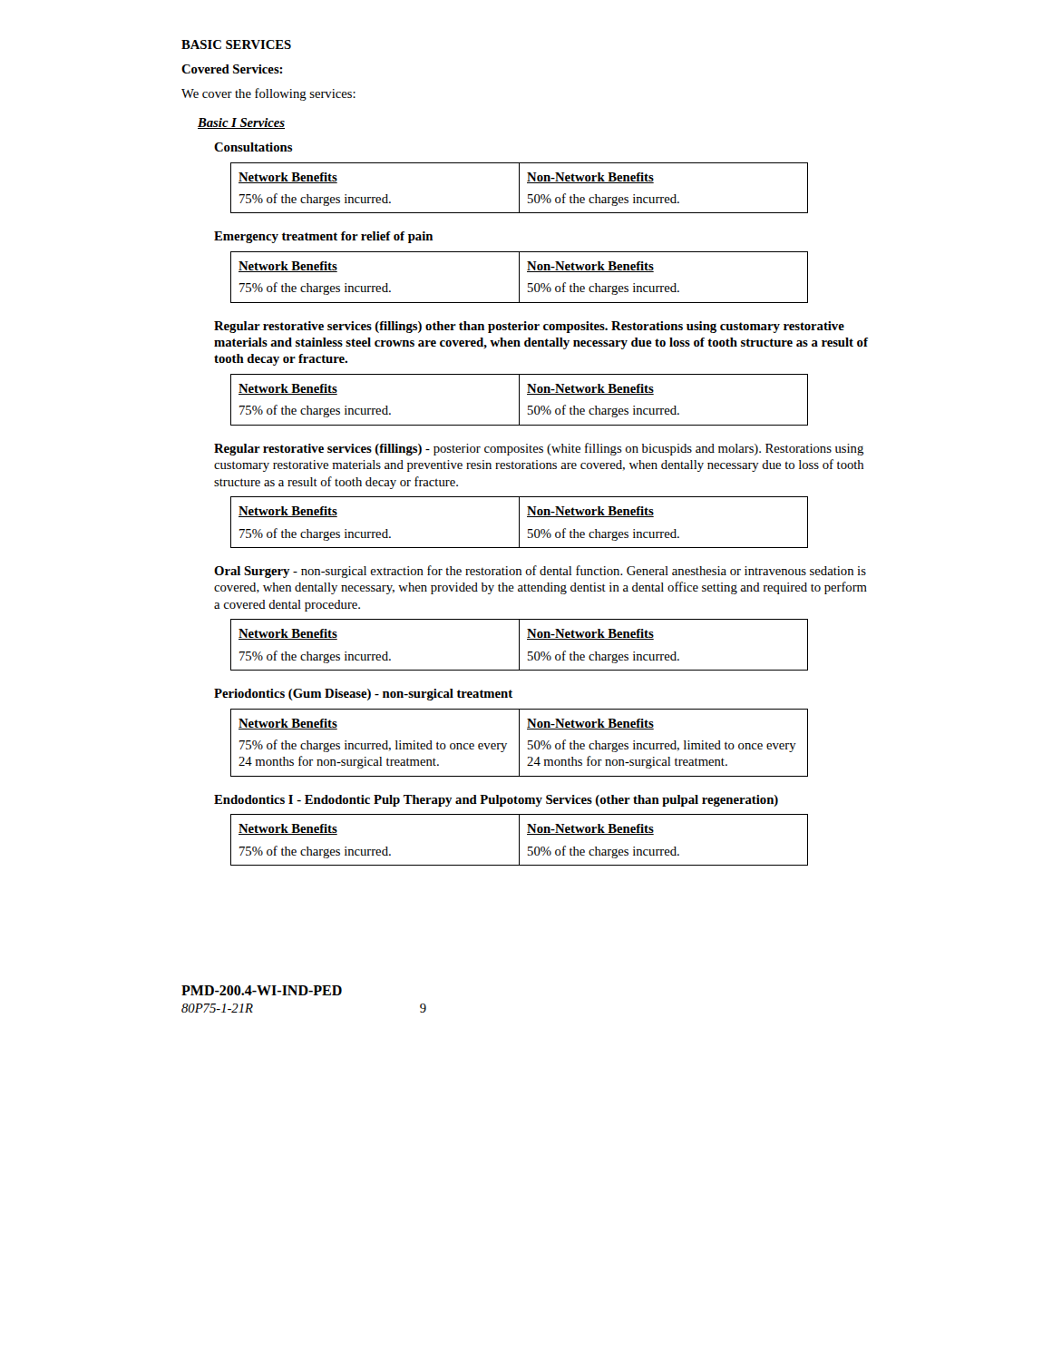BASIC SERVICES
Covered Services:
We cover the following services:
Basic I Services
Consultations
| Network Benefits 75% of the charges incurred. | Non-Network Benefits 50% of the charges incurred. |
Emergency treatment for relief of pain
| Network Benefits 75% of the charges incurred. | Non-Network Benefits 50% of the charges incurred. |
Regular restorative services (fillings) other than posterior composites. Restorations using customary restorative materials and stainless steel crowns are covered, when dentally necessary due to loss of tooth structure as a result of tooth decay or fracture.
| Network Benefits 75% of the charges incurred. | Non-Network Benefits 50% of the charges incurred. |
Regular restorative services (fillings) - posterior composites (white fillings on bicuspids and molars). Restorations using customary restorative materials and preventive resin restorations are covered, when dentally necessary due to loss of tooth structure as a result of tooth decay or fracture.
| Network Benefits 75% of the charges incurred. | Non-Network Benefits 50% of the charges incurred. |
Oral Surgery - non-surgical extraction for the restoration of dental function. General anesthesia or intravenous sedation is covered, when dentally necessary, when provided by the attending dentist in a dental office setting and required to perform a covered dental procedure.
| Network Benefits 75% of the charges incurred. | Non-Network Benefits 50% of the charges incurred. |
Periodontics (Gum Disease) - non-surgical treatment
| Network Benefits 75% of the charges incurred, limited to once every 24 months for non-surgical treatment. | Non-Network Benefits 50% of the charges incurred, limited to once every 24 months for non-surgical treatment. |
Endodontics I - Endodontic Pulp Therapy and Pulpotomy Services (other than pulpal regeneration)
| Network Benefits 75% of the charges incurred. | Non-Network Benefits 50% of the charges incurred. |
PMD-200.4-WI-IND-PED
80P75-1-21R
9